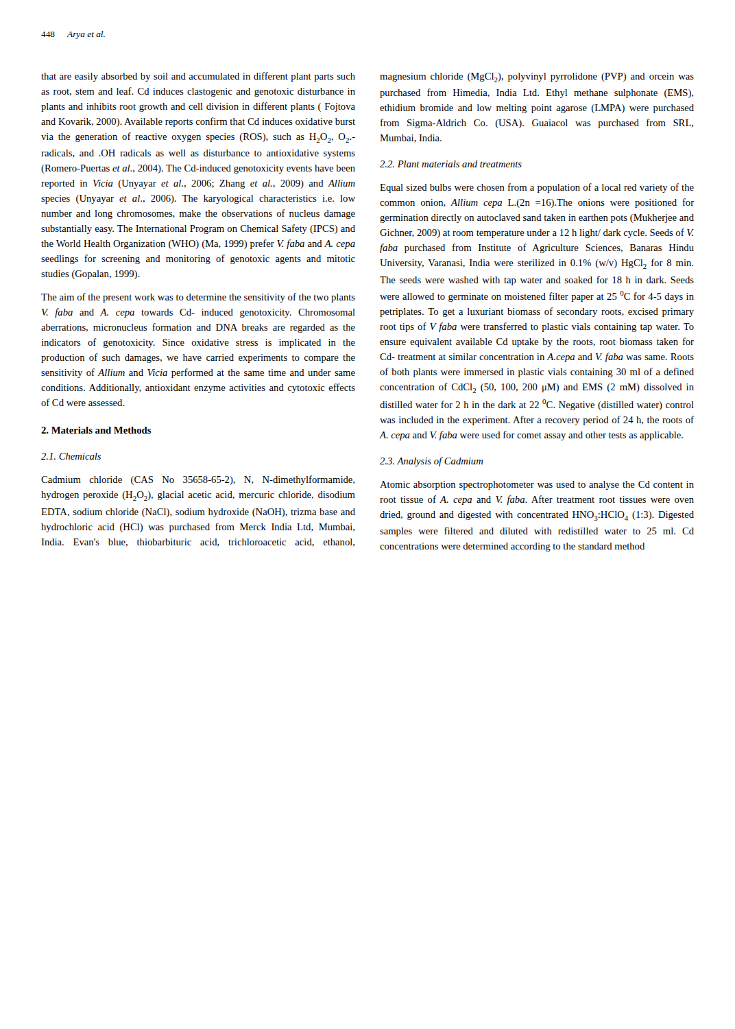448 Arya et al.
that are easily absorbed by soil and accumulated in different plant parts such as root, stem and leaf. Cd induces clastogenic and genotoxic disturbance in plants and inhibits root growth and cell division in different plants ( Fojtova and Kovarik, 2000). Available reports confirm that Cd induces oxidative burst via the generation of reactive oxygen species (ROS), such as H2O2, O2.- radicals, and .OH radicals as well as disturbance to antioxidative systems (Romero-Puertas et al., 2004). The Cd-induced genotoxicity events have been reported in Vicia (Unyayar et al., 2006; Zhang et al., 2009) and Allium species (Unyayar et al., 2006). The karyological characteristics i.e. low number and long chromosomes, make the observations of nucleus damage substantially easy. The International Program on Chemical Safety (IPCS) and the World Health Organization (WHO) (Ma, 1999) prefer V. faba and A. cepa seedlings for screening and monitoring of genotoxic agents and mitotic studies (Gopalan, 1999).
The aim of the present work was to determine the sensitivity of the two plants V. faba and A. cepa towards Cd- induced genotoxicity. Chromosomal aberrations, micronucleus formation and DNA breaks are regarded as the indicators of genotoxicity. Since oxidative stress is implicated in the production of such damages, we have carried experiments to compare the sensitivity of Allium and Vicia performed at the same time and under same conditions. Additionally, antioxidant enzyme activities and cytotoxic effects of Cd were assessed.
2. Materials and Methods
2.1. Chemicals
Cadmium chloride (CAS No 35658-65-2), N, N-dimethylformamide, hydrogen peroxide (H2O2), glacial acetic acid, mercuric chloride, disodium EDTA, sodium chloride (NaCl), sodium hydroxide (NaOH), trizma base and hydrochloric acid (HCl) was purchased from Merck India Ltd, Mumbai, India. Evan's blue, thiobarbituric acid, trichloroacetic acid, ethanol, magnesium chloride (MgCl2), polyvinyl pyrrolidone (PVP) and orcein was purchased from Himedia, India Ltd. Ethyl methane sulphonate (EMS), ethidium bromide and low melting point agarose (LMPA) were purchased from Sigma-Aldrich Co. (USA). Guaiacol was purchased from SRL, Mumbai, India.
2.2. Plant materials and treatments
Equal sized bulbs were chosen from a population of a local red variety of the common onion, Allium cepa L.(2n =16).The onions were positioned for germination directly on autoclaved sand taken in earthen pots (Mukherjee and Gichner, 2009) at room temperature under a 12 h light/ dark cycle. Seeds of V. faba purchased from Institute of Agriculture Sciences, Banaras Hindu University, Varanasi, India were sterilized in 0.1% (w/v) HgCl2 for 8 min. The seeds were washed with tap water and soaked for 18 h in dark. Seeds were allowed to germinate on moistened filter paper at 25 0C for 4-5 days in petriplates. To get a luxuriant biomass of secondary roots, excised primary root tips of V faba were transferred to plastic vials containing tap water. To ensure equivalent available Cd uptake by the roots, root biomass taken for Cd- treatment at similar concentration in A.cepa and V. faba was same. Roots of both plants were immersed in plastic vials containing 30 ml of a defined concentration of CdCl2 (50, 100, 200 μM) and EMS (2 mM) dissolved in distilled water for 2 h in the dark at 22 0C. Negative (distilled water) control was included in the experiment. After a recovery period of 24 h, the roots of A. cepa and V. faba were used for comet assay and other tests as applicable.
2.3. Analysis of Cadmium
Atomic absorption spectrophotometer was used to analyse the Cd content in root tissue of A. cepa and V. faba. After treatment root tissues were oven dried, ground and digested with concentrated HNO3:HClO4 (1:3). Digested samples were filtered and diluted with redistilled water to 25 ml. Cd concentrations were determined according to the standard method